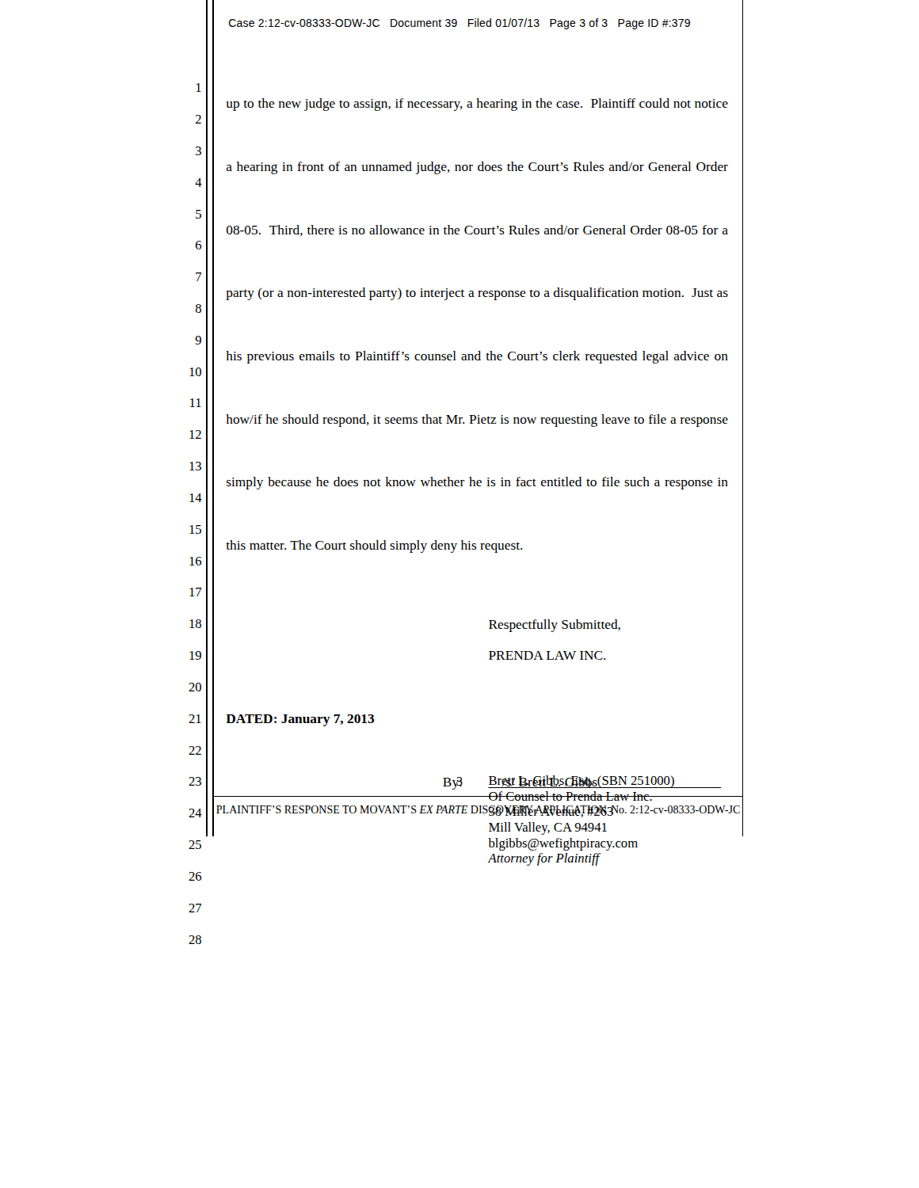Case 2:12-cv-08333-ODW-JC Document 39 Filed 01/07/13 Page 3 of 3 Page ID #:379
1
2
3
4
5
6
7
8
9
10
11
12
13
14
15
16
17
18
19
20
21
22
23
24
25
26
27
28
up to the new judge to assign, if necessary, a hearing in the case. Plaintiff could not notice a hearing in front of an unnamed judge, nor does the Court’s Rules and/or General Order 08-05. Third, there is no allowance in the Court’s Rules and/or General Order 08-05 for a party (or a non-interested party) to interject a response to a disqualification motion. Just as his previous emails to Plaintiff’s counsel and the Court’s clerk requested legal advice on how/if he should respond, it seems that Mr. Pietz is now requesting leave to file a response simply because he does not know whether he is in fact entitled to file such a response in this matter. The Court should simply deny his request.
Respectfully Submitted,
PRENDA LAW INC.
DATED: January 7, 2013
By: /s/ Brett L. Gibbs
Brett L. Gibbs, Esq. (SBN 251000)
Of Counsel to Prenda Law Inc.
38 Miller Avenue, #263
Mill Valley, CA 94941
blgibbs@wefightpiracy.com
Attorney for Plaintiff
3
PLAINTIFF’S RESPONSE TO MOVANT’S EX PARTE DISCOVERY APPLICATION No. 2:12-cv-08333-ODW-JC